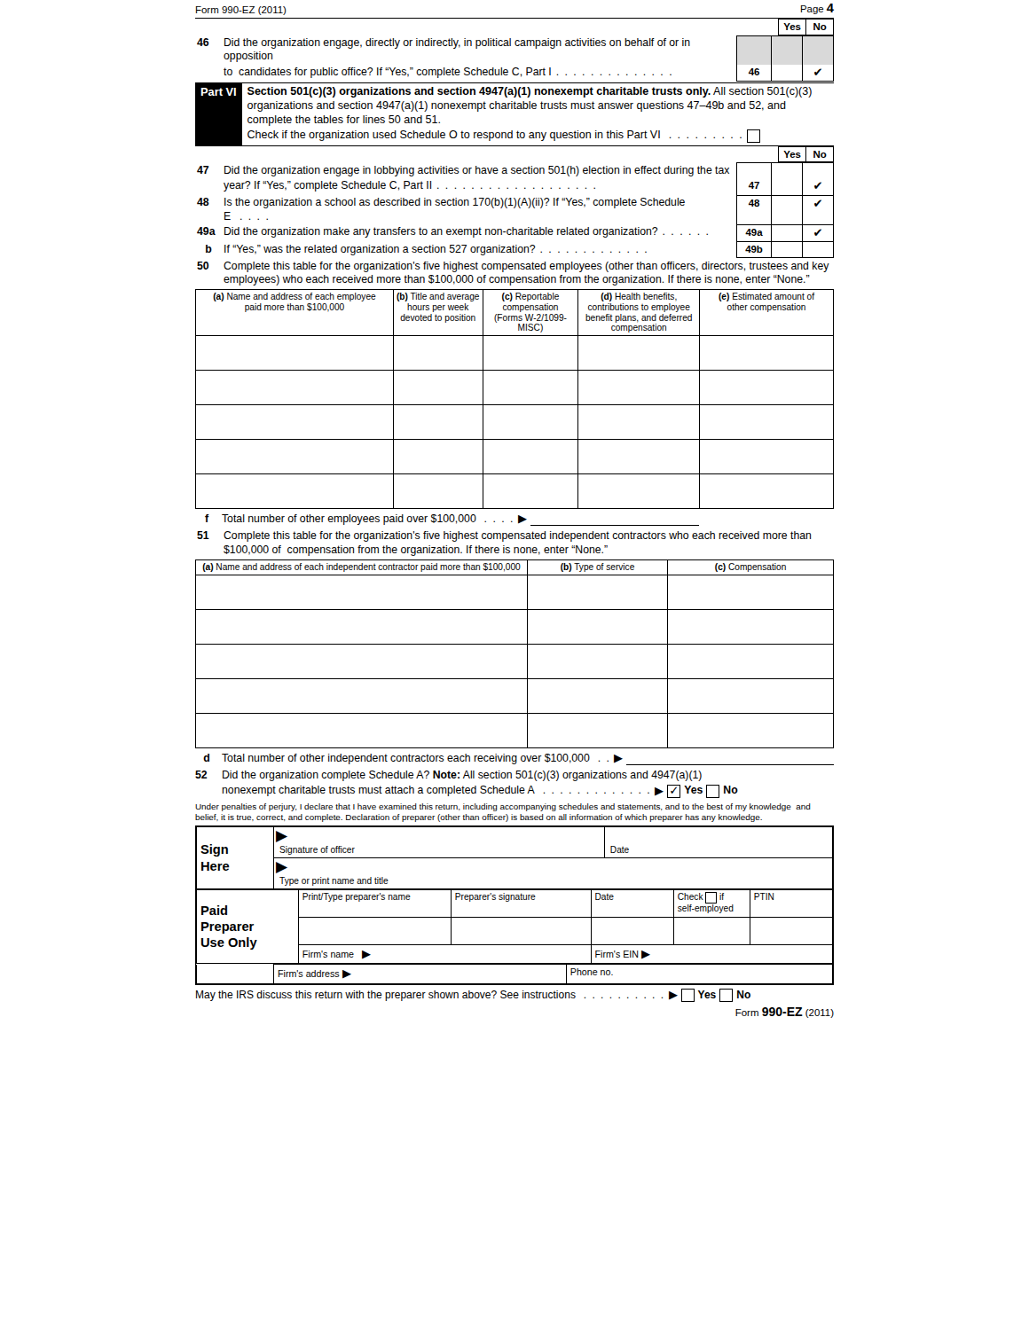Form 990-EZ (2011)
Page 4
| | / / Yes / No / |
| 46 | Did the organization engage, directly or indirectly, in political campaign activities on behalf of or in opposition | | | |
| | to candidates for public office? If “Yes,” complete Schedule C, Part I . . . . . . . . . . . . . . | 46 | | ✔ |
Part VI
Section 501(c)(3) organizations and section 4947(a)(1) nonexempt charitable trusts only. All section 501(c)(3) organizations and section 4947(a)(1) nonexempt charitable trusts must answer questions 47–49b and 52, and complete the tables for lines 50 and 51.
Check if the organization used Schedule O to respond to any question in this Part VI . . . . . . . . .
| | / / Yes / No / |
| 47 | Did the organization engage in lobbying activities or have a section 501(h) election in effect during the tax | | | |
| | year? If “Yes,” complete Schedule C, Part II . . . . . . . . . . . . . . . . . . . | 47 | | ✔ |
| 48 | Is the organization a school as described in section 170(b)(1)(A)(ii)? If “Yes,” complete Schedule E . . . . | 48 | | ✔ |
| 49a | Did the organization make any transfers to an exempt non-charitable related organization? . . . . . . | 49a | | ✔ |
| b | If “Yes,” was the related organization a section 527 organization? . . . . . . . . . . . . . | 49b | | |
| 50 | Complete this table for the organization's five highest compensated employees (other than officers, directors, trustees and key employees) who each received more than $100,000 of compensation from the organization. If there is none, enter “None.” |
| (a) Name and address of each employee paid more than $100,000 | (b) Title and average hours per week devoted to position | (c) Reportable compensation (Forms W-2/1099-MISC) | (d) Health benefits, contributions to employee benefit plans, and deferred compensation | (e) Estimated amount of other compensation |
| --- | --- | --- | --- | --- |
f
Total number of other employees paid over $100,000
. . . .
▶
| 51 | Complete this table for the organization's five highest compensated independent contractors who each received more than $100,000 of compensation from the organization. If there is none, enter “None.” |
| (a) Name and address of each independent contractor paid more than $100,000 | (b) Type of service | (c) Compensation |
| --- | --- | --- |
d
Total number of other independent contractors each receiving over $100,000
. .
▶
52
Did the organization complete Schedule A? Note: All section 501(c)(3) organizations and 4947(a)(1)
nonexempt charitable trusts must attach a completed Schedule A . . . . . . . . . . . . . ▶ ✓ Yes No
Under penalties of perjury, I declare that I have examined this return, including accompanying schedules and statements, and to the best of my knowledge and belief, it is true, correct, and complete. Declaration of preparer (other than officer) is based on all information of which preparer has any knowledge.
| Sign Here | ▶ Signature of officer | Date |
| ▶ Type or print name and title |
| Paid Preparer Use Only | Print/Type preparer's name | Preparer's signature | Date | Check if self-employed | PTIN |
| Firm's name ▶ | Firm's EIN ▶ |
| | Firm's address ▶ | Phone no. |
May the IRS discuss this return with the preparer shown above? See instructions . . . . . . . . . . ▶ Yes No
Form 990-EZ (2011)